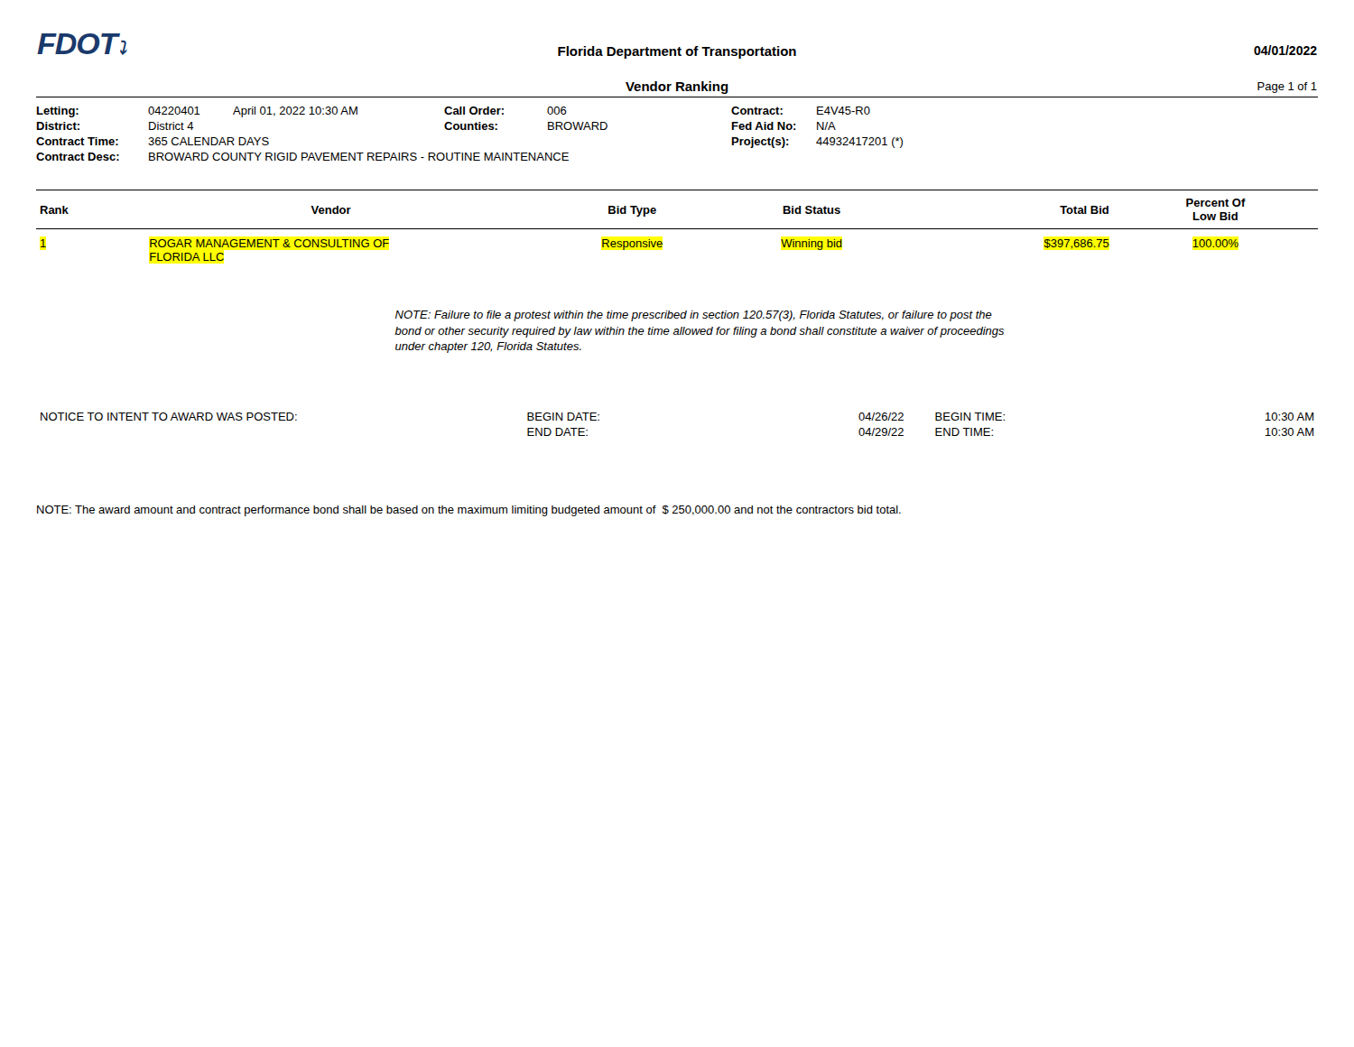| FDOT ⤵ | Florida Department of Transportation | 04/01/2022 |
| | Vendor Ranking | Page 1 of 1 |
| Letting: | 04220401 | April 01, 2022 10:30 AM | Call Order: | 006 | Contract: | E4V45-R0 |
| District: | District 4 | Counties: | BROWARD | Fed Aid No: | N/A |
| Contract Time: | 365 CALENDAR DAYS | | | Project(s): | 44932417201 (*) |
| Contract Desc: | BROWARD COUNTY RIGID PAVEMENT REPAIRS - ROUTINE MAINTENANCE |
| Rank | Vendor | Bid Type | Bid Status | Total Bid | Percent Of Low Bid |
| --- | --- | --- | --- | --- | --- |
| 1 | ROGAR MANAGEMENT & CONSULTING OF FLORIDA LLC | Responsive | Winning bid | $397,686.75 | 100.00% |
NOTE: Failure to file a protest within the time prescribed in section 120.57(3), Florida Statutes, or failure to post the bond or other security required by law within the time allowed for filing a bond shall constitute a waiver of proceedings under chapter 120, Florida Statutes.
| NOTICE TO INTENT TO AWARD WAS POSTED: | BEGIN DATE: | 04/26/22 | BEGIN TIME: | 10:30 AM |
| | END DATE: | 04/29/22 | END TIME: | 10:30 AM |
NOTE: The award amount and contract performance bond shall be based on the maximum limiting budgeted amount of $ 250,000.00 and not the contractors bid total.